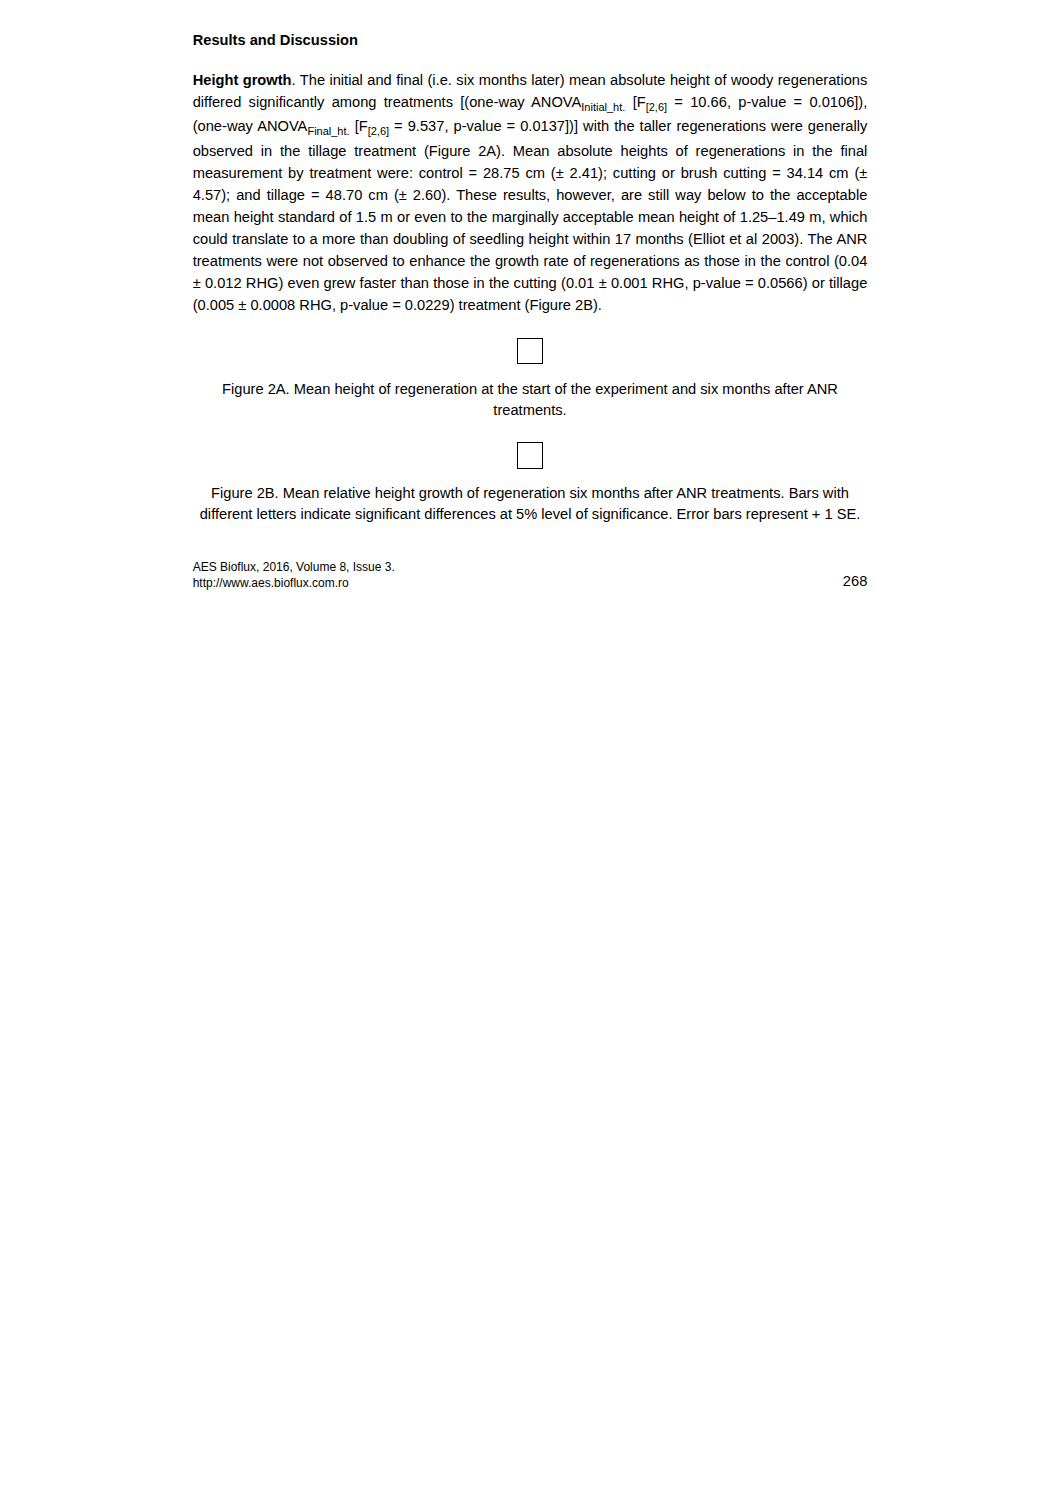Results and Discussion
Height growth. The initial and final (i.e. six months later) mean absolute height of woody regenerations differed significantly among treatments [(one-way ANOVAInitial_ht. [F[2,6] = 10.66, p-value = 0.0106]), (one-way ANOVAFinal_ht. [F[2,6] = 9.537, p-value = 0.0137])] with the taller regenerations were generally observed in the tillage treatment (Figure 2A). Mean absolute heights of regenerations in the final measurement by treatment were: control = 28.75 cm (± 2.41); cutting or brush cutting = 34.14 cm (± 4.57); and tillage = 48.70 cm (± 2.60). These results, however, are still way below to the acceptable mean height standard of 1.5 m or even to the marginally acceptable mean height of 1.25–1.49 m, which could translate to a more than doubling of seedling height within 17 months (Elliot et al 2003). The ANR treatments were not observed to enhance the growth rate of regenerations as those in the control (0.04 ± 0.012 RHG) even grew faster than those in the cutting (0.01 ± 0.001 RHG, p-value = 0.0566) or tillage (0.005 ± 0.0008 RHG, p-value = 0.0229) treatment (Figure 2B).
Figure 2A. Mean height of regeneration at the start of the experiment and six months after ANR treatments.
Figure 2B. Mean relative height growth of regeneration six months after ANR treatments. Bars with different letters indicate significant differences at 5% level of significance. Error bars represent + 1 SE.
AES Bioflux, 2016, Volume 8, Issue 3.
http://www.aes.bioflux.com.ro
268